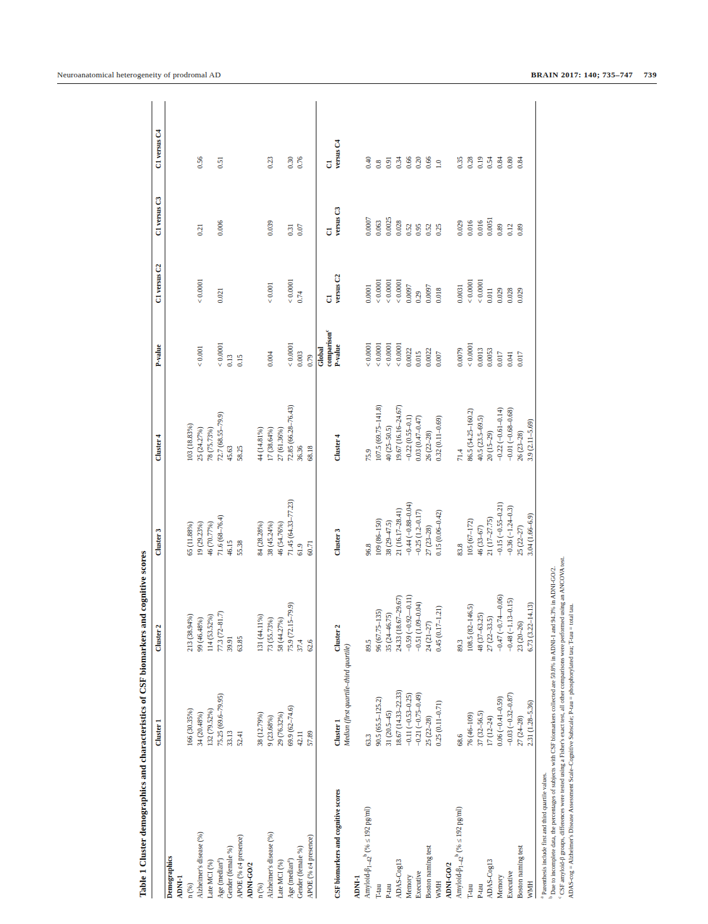Neuroanatomical heterogeneity of prodromal AD
BRAIN 2017: 140; 735–747739
Table 1 Cluster demographics and characteristics of CSF biomarkers and cognitive scores
| | Cluster 1 | Cluster 2 | Cluster 3 | Cluster 4 | P-value | C1 versus C2 | C1 versus C3 | C1 versus C4 |
| --- | --- | --- | --- | --- | --- | --- | --- | --- |
| Demographics | | | | | | | | |
| ADNI-1 | | | | | | | | |
| n (%) | 166 (30.35%) | 213 (38.94%) | 65 (11.88%) | 103 (18.83%) | | | | |
| Alzheimer's disease (%) | 34 (20.48%) | 99 (46.48%) | 19 (29.23%) | 25 (24.27%) | < 0.001 | < 0.0001 | 0.21 | 0.56 |
| Late MCI (%) | 132 (79.52%) | 114 (53.52%) | 46 (70.77%) | 78 (75.73%) | | | | |
| Age (median a ) | 75.25 (69.6–79.95) | 77.3 (72–81.7) | 71.6 (68–76.4) | 72.7 (68.55–79.9) | < 0.0001 | 0.021 | 0.006 | 0.51 |
| Gender (female %) | 33.13 | 39.91 | 46.15 | 45.63 | 0.13 | | | |
| APOE (% ε4 presence) | 52.41 | 63.85 | 55.38 | 58.25 | 0.15 | | | |
| ADNI-GO/2 | | | | | | | | |
| n (%) | 38 (12.79%) | 131 (44.11%) | 84 (28.28%) | 44 (14.81%) | | | | |
| Alzheimer's disease (%) | 9 (23.68%) | 73 (55.73%) | 38 (45.24%) | 17 (38.64%) | 0.004 | < 0.001 | 0.039 | 0.23 |
| Late MCI (%) | 29 (76.32%) | 58 (44.27%) | 46 (54.76%) | 27 (61.36%) | | | | |
| Age (median a ) | 69.9 (62–74.6) | 75.9 (72.15–79.9) | 71.45 (64.33–77.23) | 72.85 (66.28–76.43) | < 0.0001 | < 0.0001 | 0.31 | 0.30 |
| Gender (female %) | 42.11 | 37.4 | 61.9 | 36.36 | 0.003 | 0.74 | 0.07 | 0.76 |
| APOE (% ε4 presence) | 57.89 | 62.6 | 60.71 | 68.18 | 0.79 | | | |
| CSF biomarkers and cognitive scores | Cluster 1 | Cluster 2 | Cluster 3 | Cluster 4 | Global comparison c P-value | C1 versus C2 | C1 versus C3 | C1 versus C4 |
| | Median (first quartile–third quartile) | | | | |
| ADNI-1 | | | | | | | | |
| Amyloid-β 1–42 b (% ≤ 192 pg/ml) | 63.3 | 89.5 | 96.8 | 75.9 | < 0.0001 | 0.0001 | 0.0007 | 0.40 |
| T-tau | 90.5 (65.5–125.2) | 96 (67.75–135) | 109 (86–150) | 107.5 (69.75–141.8) | < 0.0001 | < 0.0001 | 0.063 | 0.8 |
| P-tau | 31 (20.5–45) | 35 (24–46.75) | 38 (29–47.5) | 40 (25–50.5) | < 0.0001 | < 0.0001 | 0.0025 | 0.91 |
| ADAS-Cog13 | 18.67 (14.33–22.33) | 24.33 (18.67–29.67) | 21 (16.17–28.41) | 19.67 (16.16–24.67) | < 0.0001 | < 0.0001 | 0.028 | 0.34 |
| Memory | −0.11 (−0.53–0.25) | −0.59 (−0.92—0.11) | −0.44 (−0.88–0.04) | −0.22 (0.55–0.1) | 0.0022 | 0.0097 | 0.52 | 0.66 |
| Executive | −0.21 (−0.75–0.49) | −0.51 (1.09–0.04) | −0.25 (1.2–0.17) | 0.03 (0.47–0.47) | 0.015 | 0.29 | 0.95 | 0.20 |
| Boston naming test | 25 (22–28) | 24 (21–27) | 27 (23–28) | 26 (22–28) | 0.0022 | 0.0097 | 0.52 | 0.66 |
| WMH | 0.25 (0.11–0.71) | 0.45 (0.17–1.21) | 0.15 (0.06–0.42) | 0.32 (0.11–0.69) | 0.007 | 0.018 | 0.25 | 1.0 |
| ADNI-GO/2 | | | | | | | | |
| Amyloid-β 1–42 b (% ≤ 192 pg/ml) | 68.6 | 89.3 | 83.8 | 71.4 | 0.0079 | 0.0031 | 0.029 | 0.35 |
| T-tau | 76 (46–109) | 108.5 (82–146.5) | 105 (67–172) | 86.5 (54.25–160.2) | < 0.0001 | < 0.0001 | 0.016 | 0.28 |
| P-tau | 37 (32–56.5) | 48 (37–63.25) | 46 (33–67) | 40.5 (23.5–69.5) | 0.0013 | < 0.0001 | 0.016 | 0.19 |
| ADAS-Cog13 | 17 (12–24) | 27 (22–33.5) | 21 (17–27.75) | 20 (15–29) | 0.0053 | 0.011 | 0.0051 | 0.54 |
| Memory | 0.06 (−0.41–0.59) | −0.47 (−0.74—0.06) | −0.15 (−0.55–0.21) | −0.22 (−0.61–0.14) | 0.017 | 0.029 | 0.89 | 0.84 |
| Executive | −0.03 (−0.32–0.87) | −0.48 (−1.13–0.15) | −0.36 (−1.24–0.3) | −0.01 (−0.68–0.68) | 0.041 | 0.028 | 0.12 | 0.80 |
| Boston naming test | 27 (24–28) | 23 (20–26) | 25 (22–27) | 26 (23–28) | 0.017 | 0.029 | 0.89 | 0.84 |
| WMH | 2.31 (1.28–5.36) | 6.73 (3.22–14.13) | 3.04 (1.66–6.9) | 3.9 (2.11–5.69) | | | | |
a Parenthesis include first and third quartile values.
b Due to incomplete data, the percentages of subjects with CSF biomarkers collected are 50.8% in ADNI-1 and 94.3% in ADNI-GO/2.
c CSF amyloid-β groups, differences were tested using a Fisher's exact test, all other comparisons were performed using an ANCOVA test.
ADAS-cog = Alzheimer's Disease Assessment Scale–Cognitive Subscale; P-tau = phosphorylated tau; T-tau = total tau.